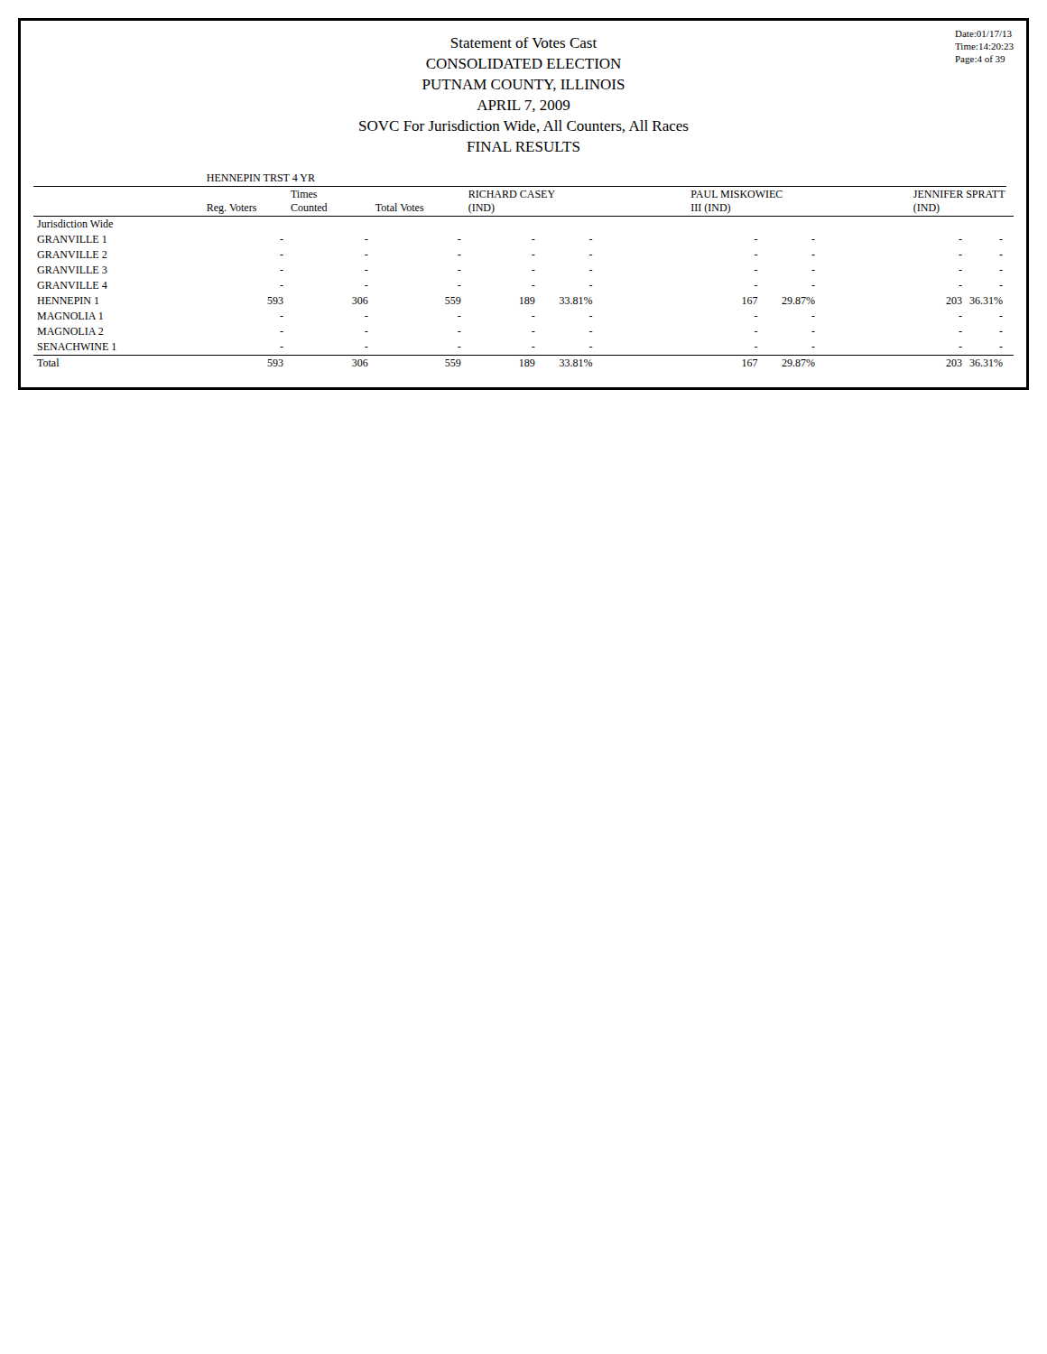Date:01/17/13
Time:14:20:23
Page:4 of 39
Statement of Votes Cast
CONSOLIDATED ELECTION
PUTNAM COUNTY, ILLINOIS
APRIL 7, 2009
SOVC For Jurisdiction Wide, All Counters, All Races
FINAL RESULTS
| | HENNEPIN TRST 4 YR |
| --- | --- |
| | Reg. Voters | Times Counted | Total Votes | RICHARD CASEY (IND) | PAUL MISKOWIEC III (IND) | JENNIFER SPRATT (IND) |
| Jurisdiction Wide | | | | | | | | | | | | |
| GRANVILLE 1 | - | - | - | - | - | | - | - | | - | - | |
| GRANVILLE 2 | - | - | - | - | - | | - | - | | - | - | |
| GRANVILLE 3 | - | - | - | - | - | | - | - | | - | - | |
| GRANVILLE 4 | - | - | - | - | - | | - | - | | - | - | |
| HENNEPIN 1 | 593 | 306 | 559 | 189 | 33.81% | | 167 | 29.87% | | 203 | 36.31% | |
| MAGNOLIA 1 | - | - | - | - | - | | - | - | | - | - | |
| MAGNOLIA 2 | - | - | - | - | - | | - | - | | - | - | |
| SENACHWINE 1 | - | - | - | - | - | | - | - | | - | - | |
| Total | 593 | 306 | 559 | 189 | 33.81% | | 167 | 29.87% | | 203 | 36.31% | |